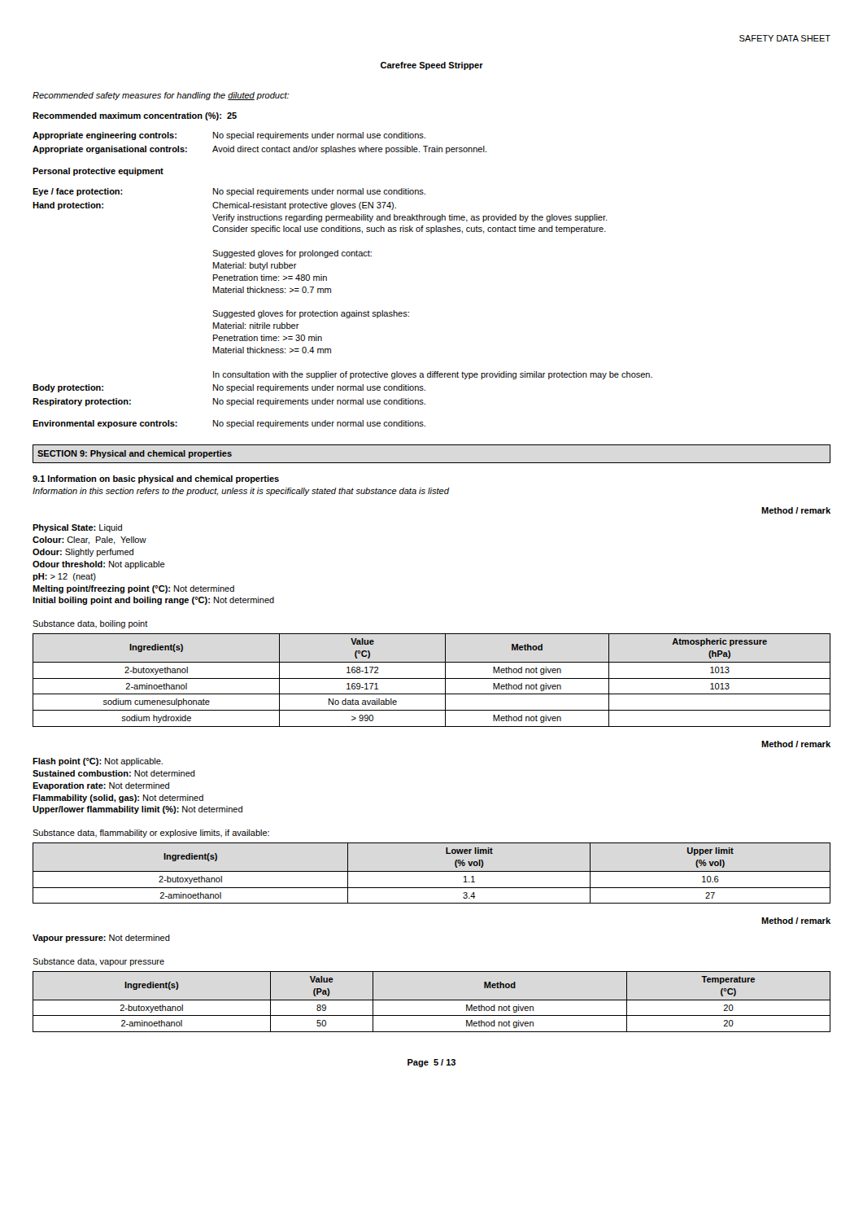SAFETY DATA SHEET
Carefree Speed Stripper
Recommended safety measures for handling the diluted product:
Recommended maximum concentration (%): 25
| Appropriate engineering controls: | No special requirements under normal use conditions. |
| Appropriate organisational controls: | Avoid direct contact and/or splashes where possible. Train personnel. |
Personal protective equipment
| Eye / face protection: | No special requirements under normal use conditions. |
| Hand protection: | Chemical-resistant protective gloves (EN 374). Verify instructions regarding permeability and breakthrough time, as provided by the gloves supplier. Consider specific local use conditions, such as risk of splashes, cuts, contact time and temperature. Suggested gloves for prolonged contact: Material: butyl rubber Penetration time: >= 480 min Material thickness: >= 0.7 mm Suggested gloves for protection against splashes: Material: nitrile rubber Penetration time: >= 30 min Material thickness: >= 0.4 mm In consultation with the supplier of protective gloves a different type providing similar protection may be chosen. |
| Body protection: | No special requirements under normal use conditions. |
| Respiratory protection: | No special requirements under normal use conditions. |
| Environmental exposure controls: | No special requirements under normal use conditions. |
SECTION 9: Physical and chemical properties
9.1 Information on basic physical and chemical properties
Information in this section refers to the product, unless it is specifically stated that substance data is listed
Method / remark
Physical State: Liquid
Colour: Clear, Pale, Yellow
Odour: Slightly perfumed
Odour threshold: Not applicable
pH: > 12 (neat)
Melting point/freezing point (°C): Not determined
Initial boiling point and boiling range (°C): Not determined
Substance data, boiling point
| Ingredient(s) | Value (°C) | Method | Atmospheric pressure (hPa) |
| --- | --- | --- | --- |
| 2-butoxyethanol | 168-172 | Method not given | 1013 |
| 2-aminoethanol | 169-171 | Method not given | 1013 |
| sodium cumenesulphonate | No data available | | |
| sodium hydroxide | > 990 | Method not given | |
Method / remark
Flash point (°C): Not applicable.
Sustained combustion: Not determined
Evaporation rate: Not determined
Flammability (solid, gas): Not determined
Upper/lower flammability limit (%): Not determined
Substance data, flammability or explosive limits, if available:
| Ingredient(s) | Lower limit (% vol) | Upper limit (% vol) |
| --- | --- | --- |
| 2-butoxyethanol | 1.1 | 10.6 |
| 2-aminoethanol | 3.4 | 27 |
Method / remark
Vapour pressure: Not determined
Substance data, vapour pressure
| Ingredient(s) | Value (Pa) | Method | Temperature (°C) |
| --- | --- | --- | --- |
| 2-butoxyethanol | 89 | Method not given | 20 |
| 2-aminoethanol | 50 | Method not given | 20 |
Page 5 / 13